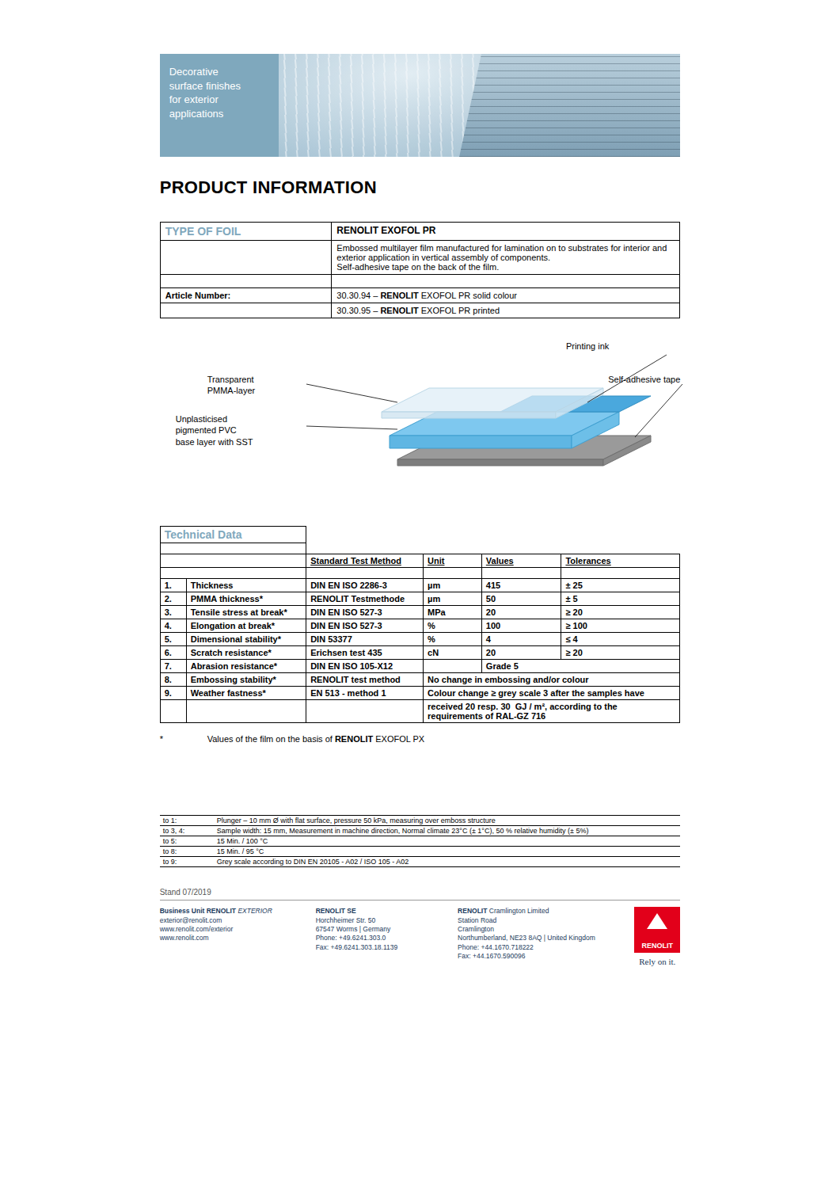Decorative
surface finishes
for exterior
applications
PRODUCT INFORMATION
| TYPE OF FOIL | RENOLIT EXOFOL PR |
| | Embossed multilayer film manufactured for lamination on to substrates for interior and exterior application in vertical assembly of components. Self-adhesive tape on the back of the film. |
| Article Number: | 30.30.94 – RENOLIT EXOFOL PR solid colour |
| | 30.30.95 – RENOLIT EXOFOL PR printed |
Transparent
PMMA-layer
Unplasticised
pigmented PVC
base layer with SST
Printing ink
Self-adhesive tape
| Technical Data | |
| | Standard Test Method | Unit | Values | Tolerances |
| 1. | Thickness | DIN EN ISO 2286-3 | µm | 415 | ± 25 |
| 2. | PMMA thickness* | RENOLIT Testmethode | µm | 50 | ± 5 |
| 3. | Tensile stress at break* | DIN EN ISO 527-3 | MPa | 20 | ≥ 20 |
| 4. | Elongation at break* | DIN EN ISO 527-3 | % | 100 | ≥ 100 |
| 5. | Dimensional stability* | DIN 53377 | % | 4 | ≤ 4 |
| 6. | Scratch resistance* | Erichsen test 435 | cN | 20 | ≥ 20 |
| 7. | Abrasion resistance* | DIN EN ISO 105-X12 | | Grade 5 |
| 8. | Embossing stability* | RENOLIT test method | No change in embossing and/or colour |
| 9. | Weather fastness* | EN 513 - method 1 | Colour change ≥ grey scale 3 after the samples have |
| | | | received 20 resp. 30 GJ / m², according to the requirements of RAL-GZ 716 |
*Values of the film on the basis of RENOLIT EXOFOL PX
| to 1: | Plunger – 10 mm Ø with flat surface, pressure 50 kPa, measuring over emboss structure |
| to 3, 4: | Sample width: 15 mm, Measurement in machine direction, Normal climate 23°C (± 1°C), 50 % relative humidity (± 5%) |
| to 5: | 15 Min. / 100 °C |
| to 8: | 15 Min. / 95 °C |
| to 9: | Grey scale according to DIN EN 20105 - A02 / ISO 105 - A02 |
Stand 07/2019
Business Unit RENOLIT EXTERIOR
exterior@renolit.com
www.renolit.com/exterior
www.renolit.com
RENOLIT SE
Horchheimer Str. 50
67547 Worms | Germany
Phone: +49.6241.303.0
Fax: +49.6241.303.18.1139
RENOLIT Cramlington Limited
Station Road
Cramlington
Northumberland, NE23 8AQ | United Kingdom
Phone: +44.1670.718222
Fax: +44.1670.590096
RENOLIT
Rely on it.